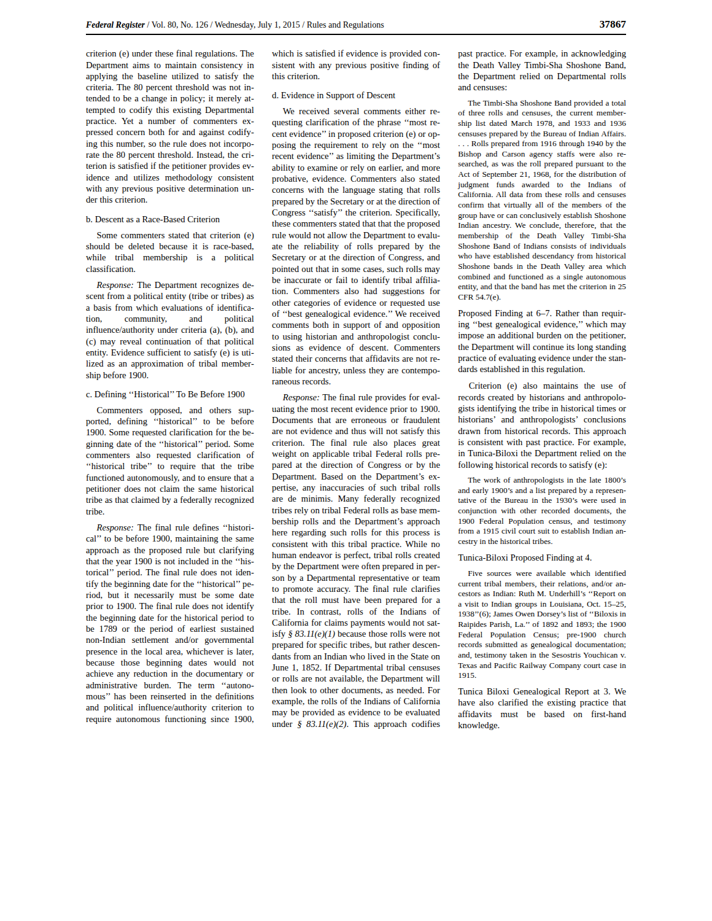Federal Register / Vol. 80, No. 126 / Wednesday, July 1, 2015 / Rules and Regulations
37867
criterion (e) under these final regulations. The Department aims to maintain consistency in applying the baseline utilized to satisfy the criteria. The 80 percent threshold was not intended to be a change in policy; it merely attempted to codify this existing Departmental practice. Yet a number of commenters expressed concern both for and against codifying this number, so the rule does not incorporate the 80 percent threshold. Instead, the criterion is satisfied if the petitioner provides evidence and utilizes methodology consistent with any previous positive determination under this criterion.
b. Descent as a Race-Based Criterion
Some commenters stated that criterion (e) should be deleted because it is race-based, while tribal membership is a political classification.
Response: The Department recognizes descent from a political entity (tribe or tribes) as a basis from which evaluations of identification, community, and political influence/authority under criteria (a), (b), and (c) may reveal continuation of that political entity. Evidence sufficient to satisfy (e) is utilized as an approximation of tribal membership before 1900.
c. Defining ‘‘Historical’’ To Be Before 1900
Commenters opposed, and others supported, defining ‘‘historical’’ to be before 1900. Some requested clarification for the beginning date of the ‘‘historical’’ period. Some commenters also requested clarification of ‘‘historical tribe’’ to require that the tribe functioned autonomously, and to ensure that a petitioner does not claim the same historical tribe as that claimed by a federally recognized tribe.
Response: The final rule defines ‘‘historical’’ to be before 1900, maintaining the same approach as the proposed rule but clarifying that the year 1900 is not included in the ‘‘historical’’ period. The final rule does not identify the beginning date for the ‘‘historical’’ period, but it necessarily must be some date prior to 1900. The final rule does not identify the beginning date for the historical period to be 1789 or the period of earliest sustained non-Indian settlement and/or governmental presence in the local area, whichever is later, because those beginning dates would not achieve any reduction in the documentary or administrative burden. The term ‘‘autonomous’’ has been reinserted in the definitions and political influence/authority criterion to require autonomous functioning since 1900, which is satisfied if evidence is provided consistent with any previous positive finding of this criterion.
d. Evidence in Support of Descent
We received several comments either requesting clarification of the phrase ‘‘most recent evidence’’ in proposed criterion (e) or opposing the requirement to rely on the ‘‘most recent evidence’’ as limiting the Department’s ability to examine or rely on earlier, and more probative, evidence. Commenters also stated concerns with the language stating that rolls prepared by the Secretary or at the direction of Congress ‘‘satisfy’’ the criterion. Specifically, these commenters stated that that the proposed rule would not allow the Department to evaluate the reliability of rolls prepared by the Secretary or at the direction of Congress, and pointed out that in some cases, such rolls may be inaccurate or fail to identify tribal affiliation. Commenters also had suggestions for other categories of evidence or requested use of ‘‘best genealogical evidence.’’ We received comments both in support of and opposition to using historian and anthropologist conclusions as evidence of descent. Commenters stated their concerns that affidavits are not reliable for ancestry, unless they are contemporaneous records.
Response: The final rule provides for evaluating the most recent evidence prior to 1900. Documents that are erroneous or fraudulent are not evidence and thus will not satisfy this criterion. The final rule also places great weight on applicable tribal Federal rolls prepared at the direction of Congress or by the Department. Based on the Department’s expertise, any inaccuracies of such tribal rolls are de minimis. Many federally recognized tribes rely on tribal Federal rolls as base membership rolls and the Department’s approach here regarding such rolls for this process is consistent with this tribal practice. While no human endeavor is perfect, tribal rolls created by the Department were often prepared in person by a Departmental representative or team to promote accuracy. The final rule clarifies that the roll must have been prepared for a tribe. In contrast, rolls of the Indians of California for claims payments would not satisfy § 83.11(e)(1) because those rolls were not prepared for specific tribes, but rather descendants from an Indian who lived in the State on June 1, 1852. If Departmental tribal censuses or rolls are not available, the Department will then look to other documents, as needed. For example, the rolls of the Indians of California may be provided as evidence to be evaluated under § 83.11(e)(2). This approach codifies past practice. For example, in acknowledging the Death Valley Timbi-Sha Shoshone Band, the Department relied on Departmental rolls and censuses:
The Timbi-Sha Shoshone Band provided a total of three rolls and censuses, the current membership list dated March 1978, and 1933 and 1936 censuses prepared by the Bureau of Indian Affairs. . . . Rolls prepared from 1916 through 1940 by the Bishop and Carson agency staffs were also researched, as was the roll prepared pursuant to the Act of September 21, 1968, for the distribution of judgment funds awarded to the Indians of California. All data from these rolls and censuses confirm that virtually all of the members of the group have or can conclusively establish Shoshone Indian ancestry. We conclude, therefore, that the membership of the Death Valley Timbi-Sha Shoshone Band of Indians consists of individuals who have established descendancy from historical Shoshone bands in the Death Valley area which combined and functioned as a single autonomous entity, and that the band has met the criterion in 25 CFR 54.7(e).
Proposed Finding at 6–7. Rather than requiring ‘‘best genealogical evidence,’’ which may impose an additional burden on the petitioner, the Department will continue its long standing practice of evaluating evidence under the standards established in this regulation.
Criterion (e) also maintains the use of records created by historians and anthropologists identifying the tribe in historical times or historians’ and anthropologists’ conclusions drawn from historical records. This approach is consistent with past practice. For example, in Tunica-Biloxi the Department relied on the following historical records to satisfy (e):
The work of anthropologists in the late 1800’s and early 1900’s and a list prepared by a representative of the Bureau in the 1930’s were used in conjunction with other recorded documents, the 1900 Federal Population census, and testimony from a 1915 civil court suit to establish Indian ancestry in the historical tribes.
Tunica-Biloxi Proposed Finding at 4.
Five sources were available which identified current tribal members, their relations, and/or ancestors as Indian: Ruth M. Underhill’s ‘‘Report on a visit to Indian groups in Louisiana, Oct. 15–25, 1938’’(6); James Owen Dorsey’s list of ‘‘Biloxis in Raipides Parish, La.’’ of 1892 and 1893; the 1900 Federal Population Census; pre-1900 church records submitted as genealogical documentation; and, testimony taken in the Sesostris Youchican v. Texas and Pacific Railway Company court case in 1915.
Tunica Biloxi Genealogical Report at 3. We have also clarified the existing practice that affidavits must be based on first-hand knowledge.